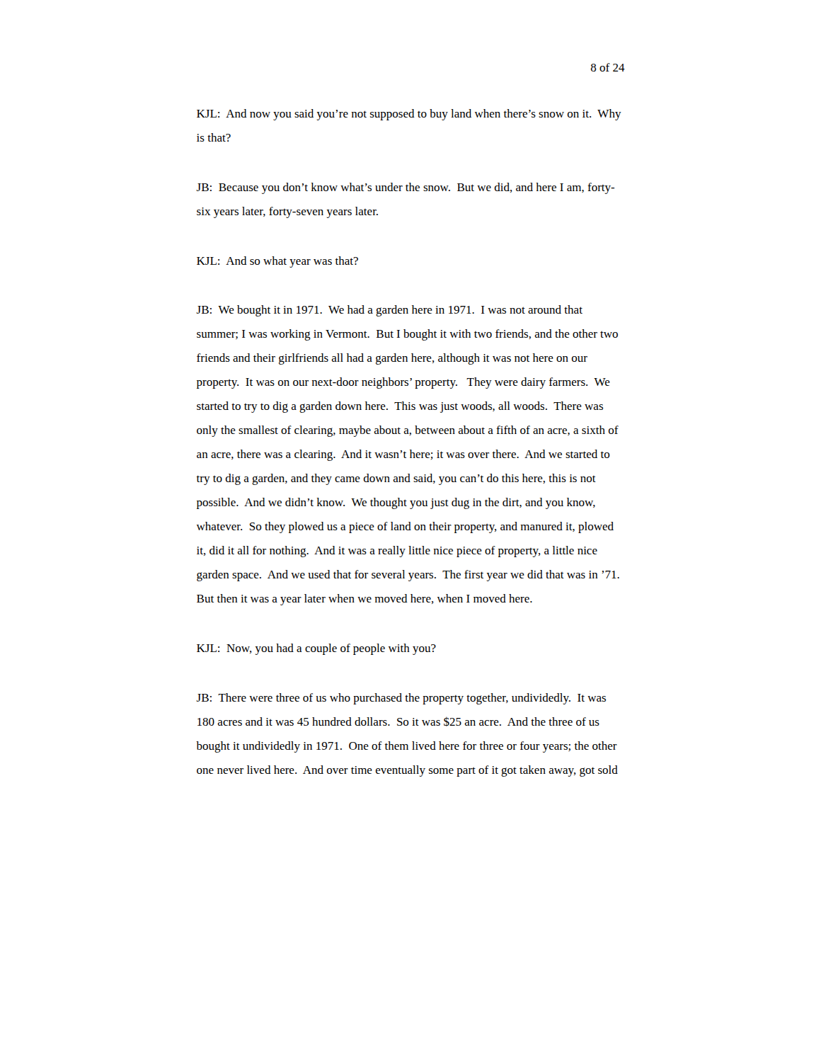8 of 24
KJL: And now you said you’re not supposed to buy land when there’s snow on it. Why is that?
JB: Because you don’t know what’s under the snow. But we did, and here I am, forty-six years later, forty-seven years later.
KJL: And so what year was that?
JB: We bought it in 1971. We had a garden here in 1971. I was not around that summer; I was working in Vermont. But I bought it with two friends, and the other two friends and their girlfriends all had a garden here, although it was not here on our property. It was on our next-door neighbors’ property. They were dairy farmers. We started to try to dig a garden down here. This was just woods, all woods. There was only the smallest of clearing, maybe about a, between about a fifth of an acre, a sixth of an acre, there was a clearing. And it wasn’t here; it was over there. And we started to try to dig a garden, and they came down and said, you can’t do this here, this is not possible. And we didn’t know. We thought you just dug in the dirt, and you know, whatever. So they plowed us a piece of land on their property, and manured it, plowed it, did it all for nothing. And it was a really little nice piece of property, a little nice garden space. And we used that for several years. The first year we did that was in ’71. But then it was a year later when we moved here, when I moved here.
KJL: Now, you had a couple of people with you?
JB: There were three of us who purchased the property together, undividedly. It was 180 acres and it was 45 hundred dollars. So it was $25 an acre. And the three of us bought it undividedly in 1971. One of them lived here for three or four years; the other one never lived here. And over time eventually some part of it got taken away, got sold